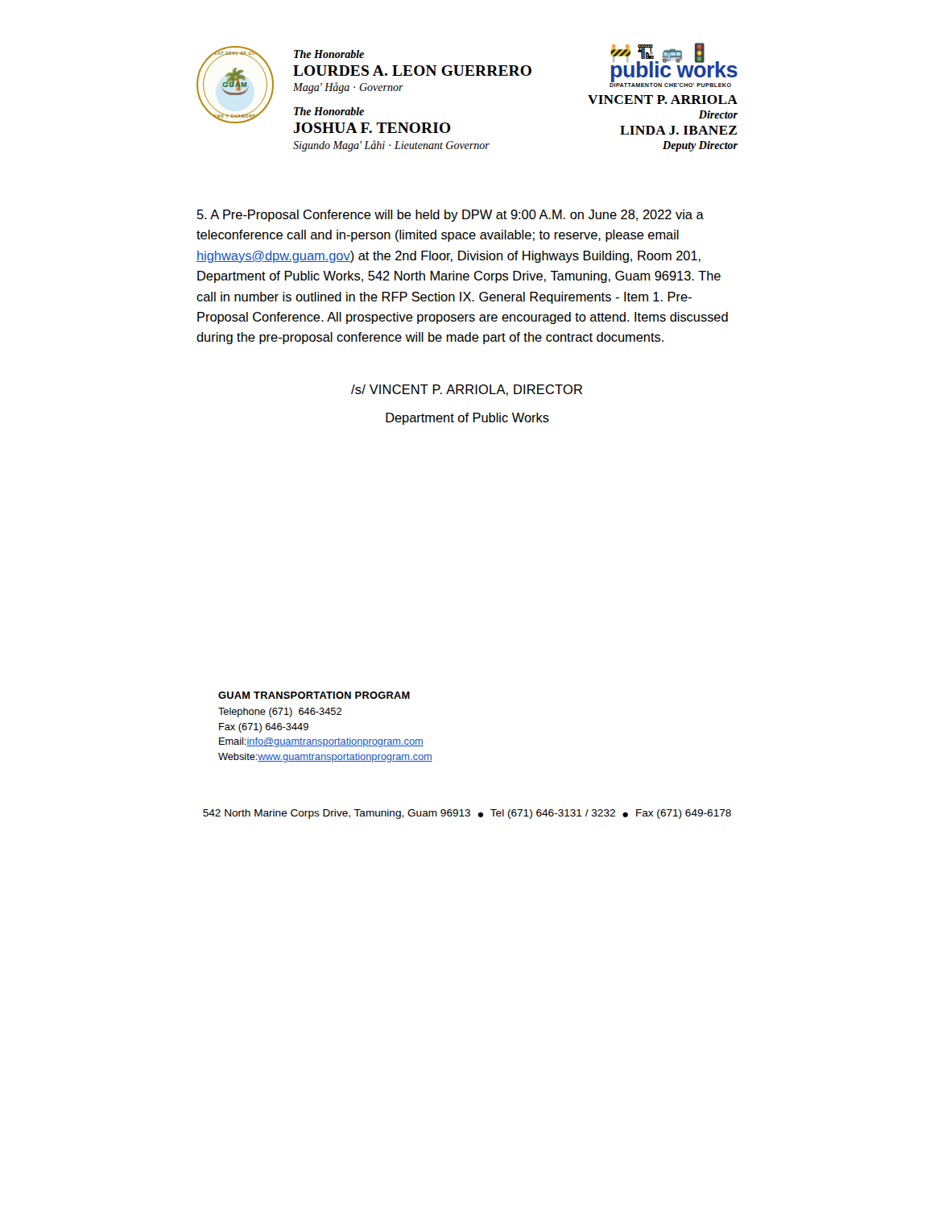🌴
GREAT SEAL OF GUAM TANO Y CHAMORRO
GUAM
The Honorable
LOURDES A. LEON GUERRERO
Maga' Håga · Governor
The Honorable
JOSHUA F. TENORIO
Sigundo Maga' Låhi · Lieutenant Governor
🚧 🏗 🚌 🚦
public works
DIPATTAMENTON CHE'CHO' PUPBLEKO
VINCENT P. ARRIOLA
Director
LINDA J. IBANEZ
Deputy Director
5. A Pre-Proposal Conference will be held by DPW at 9:00 A.M. on June 28, 2022 via a teleconference call and in-person (limited space available; to reserve, please email highways@dpw.guam.gov) at the 2nd Floor, Division of Highways Building, Room 201, Department of Public Works, 542 North Marine Corps Drive, Tamuning, Guam 96913. The call in number is outlined in the RFP Section IX. General Requirements - Item 1. Pre-Proposal Conference. All prospective proposers are encouraged to attend. Items discussed during the pre-proposal conference will be made part of the contract documents.
/s/ VINCENT P. ARRIOLA, DIRECTOR
Department of Public Works
GUAM TRANSPORTATION PROGRAM
Telephone (671) 646-3452
Fax (671) 646-3449
Email:info@guamtransportationprogram.com
Website:www.guamtransportationprogram.com
542 North Marine Corps Drive, Tamuning, Guam 96913 ● Tel (671) 646-3131 / 3232 ● Fax (671) 649-6178